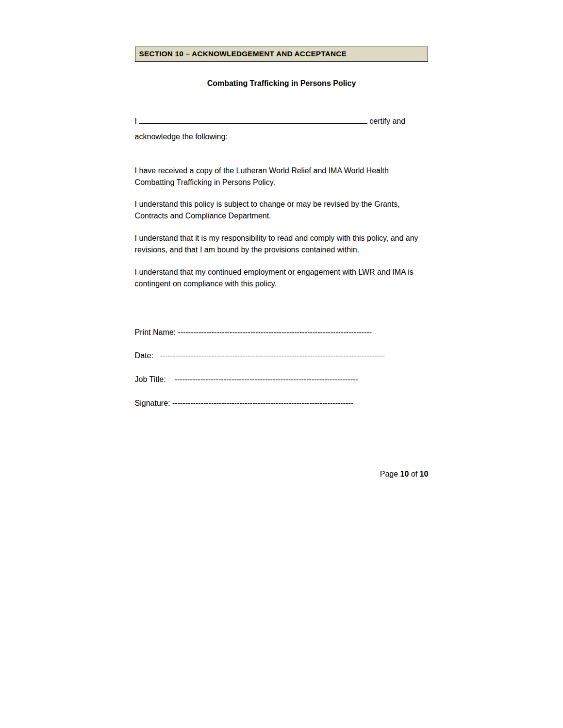SECTION 10 – ACKNOWLEDGEMENT AND ACCEPTANCE
Combating Trafficking in Persons Policy
I certify and acknowledge the following:
I have received a copy of the Lutheran World Relief and IMA World Health Combatting Trafficking in Persons Policy.
I understand this policy is subject to change or may be revised by the Grants, Contracts and Compliance Department.
I understand that it is my responsibility to read and comply with this policy, and any revisions, and that I am bound by the provisions contained within.
I understand that my continued employment or engagement with LWR and IMA is contingent on compliance with this policy.
Print Name: ---------------------------------------------------------------------------
Date: ---------------------------------------------------------------------------------------
Job Title: -----------------------------------------------------------------------
Signature: ----------------------------------------------------------------------
Page 10 of 10